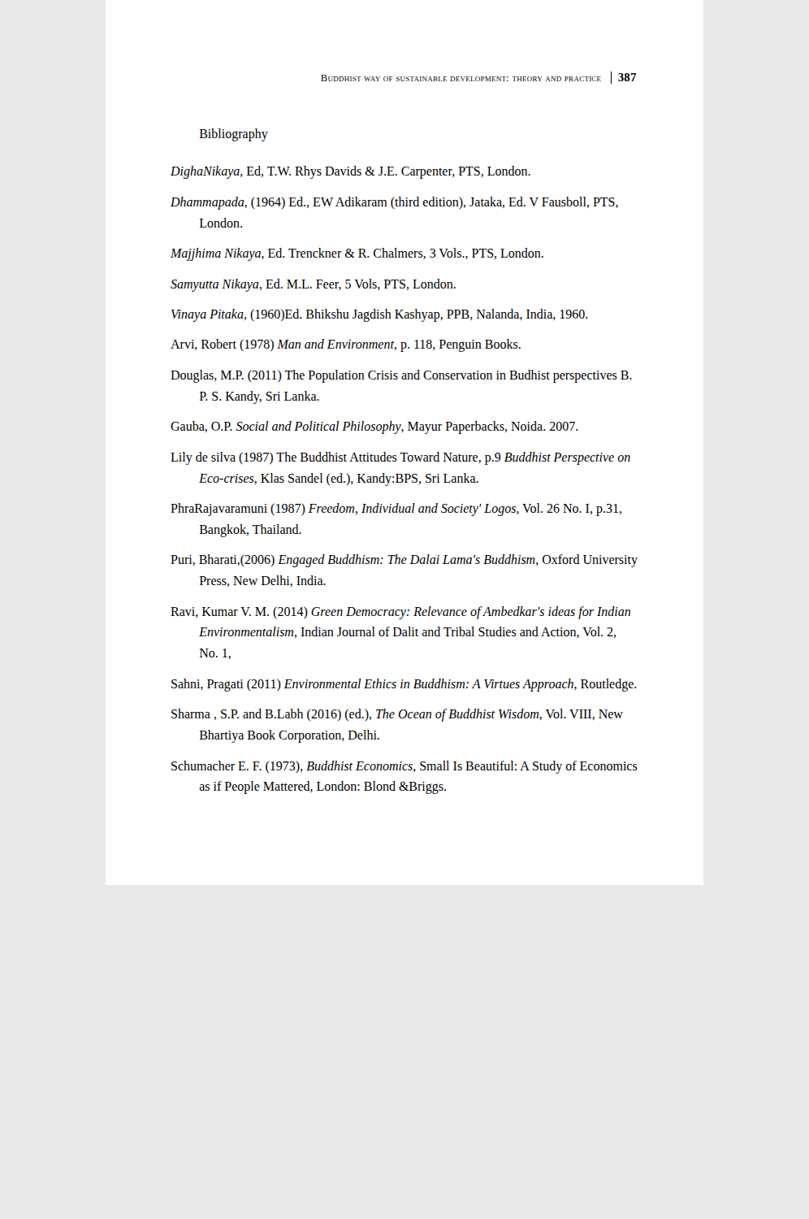Buddhist way of sustainable development: theory and practice 387
Bibliography
DighaNikaya, Ed, T.W. Rhys Davids & J.E. Carpenter, PTS, London.
Dhammapada, (1964) Ed., EW Adikaram (third edition), Jataka, Ed. V Fausboll, PTS, London.
Majjhima Nikaya, Ed. Trenckner & R. Chalmers, 3 Vols., PTS, London.
Samyutta Nikaya, Ed. M.L. Feer, 5 Vols, PTS, London.
Vinaya Pitaka, (1960)Ed. Bhikshu Jagdish Kashyap, PPB, Nalanda, India, 1960.
Arvi, Robert (1978) Man and Environment, p. 118, Penguin Books.
Douglas, M.P. (2011) The Population Crisis and Conservation in Budhist perspectives B. P. S. Kandy, Sri Lanka.
Gauba, O.P. Social and Political Philosophy, Mayur Paperbacks, Noida. 2007.
Lily de silva (1987) The Buddhist Attitudes Toward Nature, p.9 Buddhist Perspective on Eco-crises, Klas Sandel (ed.), Kandy:BPS, Sri Lanka.
PhraRajavaramuni (1987) Freedom, Individual and Society' Logos, Vol. 26 No. I, p.31, Bangkok, Thailand.
Puri, Bharati,(2006) Engaged Buddhism: The Dalai Lama's Buddhism, Oxford University Press, New Delhi, India.
Ravi, Kumar V. M. (2014) Green Democracy: Relevance of Ambedkar's ideas for Indian Environmentalism, Indian Journal of Dalit and Tribal Studies and Action, Vol. 2, No. 1,
Sahni, Pragati (2011) Environmental Ethics in Buddhism: A Virtues Approach, Routledge.
Sharma , S.P. and B.Labh (2016) (ed.), The Ocean of Buddhist Wisdom, Vol. VIII, New Bhartiya Book Corporation, Delhi.
Schumacher E. F. (1973), Buddhist Economics, Small Is Beautiful: A Study of Economics as if People Mattered, London: Blond &Briggs.